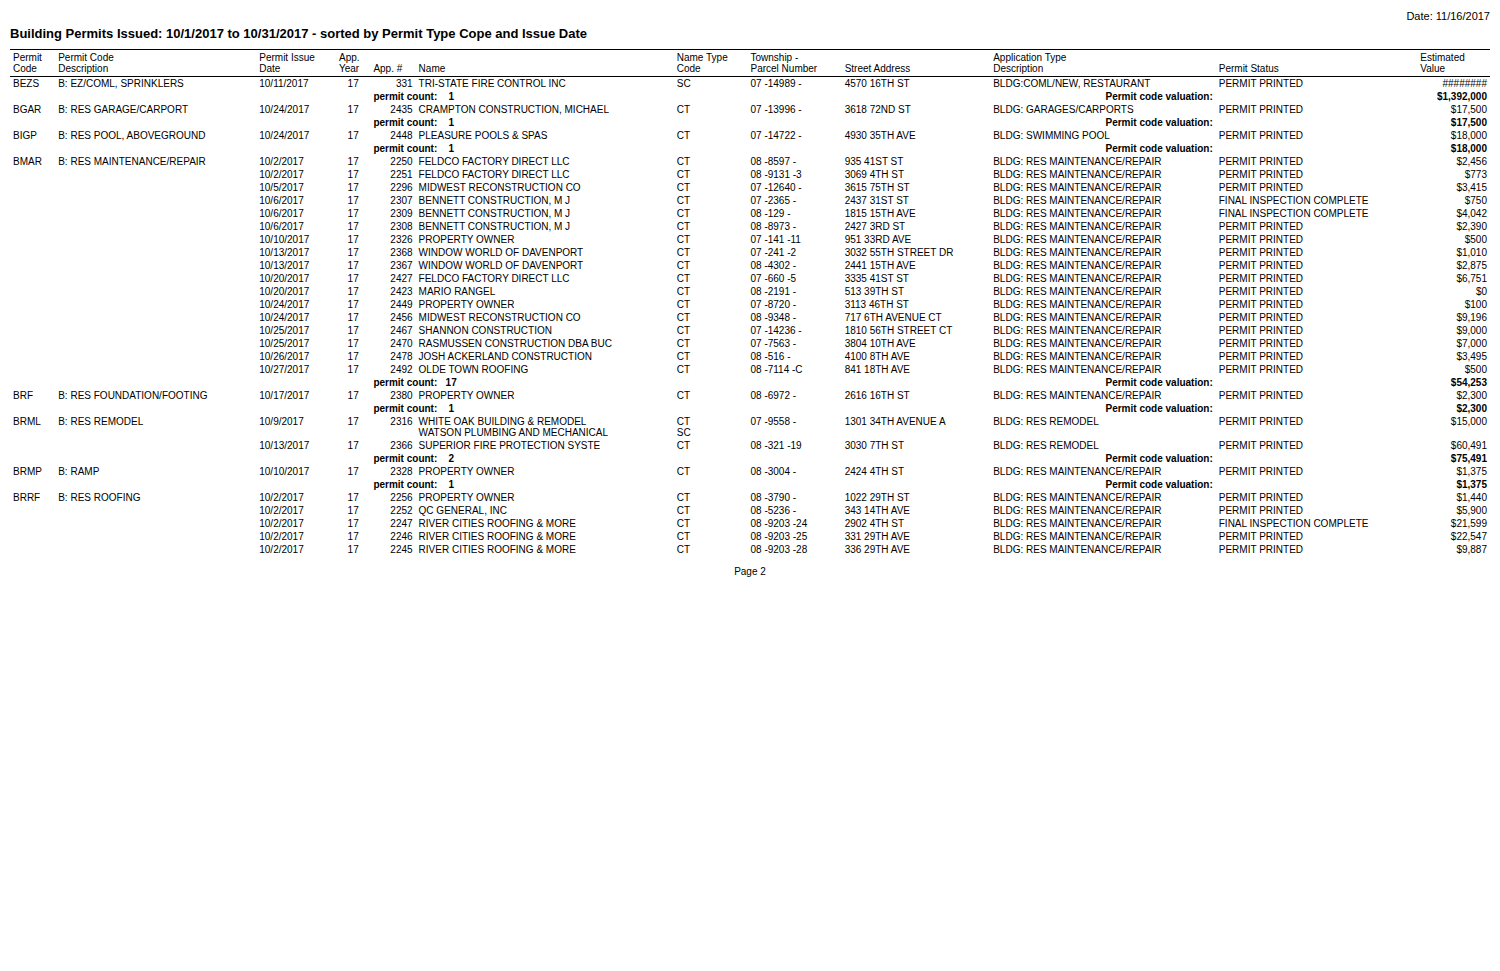Date: 11/16/2017
Building Permits Issued: 10/1/2017 to 10/31/2017 - sorted by Permit Type Cope and Issue Date
| Permit Code | Permit Code Description | Permit Issue Date | App. Year | App. # | Name | Name Type Code | Township - Parcel Number | Street Address | Application Type Description | Permit Status | Estimated Value |
| --- | --- | --- | --- | --- | --- | --- | --- | --- | --- | --- | --- |
| BEZS | B: EZ/COML, SPRINKLERS | 10/11/2017 | 17 | 331 | TRI-STATE FIRE CONTROL INC | SC | 07 -14989 - | 4570 16TH ST | BLDG:COML/NEW, RESTAURANT | PERMIT PRINTED | ######## |
| | permit count: 1 | Permit code valuation: | | $1,392,000 |
| BGAR | B: RES GARAGE/CARPORT | 10/24/2017 | 17 | 2435 | CRAMPTON CONSTRUCTION, MICHAEL | CT | 07 -13996 - | 3618 72ND ST | BLDG: GARAGES/CARPORTS | PERMIT PRINTED | $17,500 |
| | permit count: 1 | Permit code valuation: | | $17,500 |
| BIGP | B: RES POOL, ABOVEGROUND | 10/24/2017 | 17 | 2448 | PLEASURE POOLS & SPAS | CT | 07 -14722 - | 4930 35TH AVE | BLDG: SWIMMING POOL | PERMIT PRINTED | $18,000 |
| | permit count: 1 | Permit code valuation: | | $18,000 |
| BMAR | B: RES MAINTENANCE/REPAIR | 10/2/2017 | 17 | 2250 | FELDCO FACTORY DIRECT LLC | CT | 08 -8597 - | 935 41ST ST | BLDG: RES MAINTENANCE/REPAIR | PERMIT PRINTED | $2,456 |
| | | 10/2/2017 | 17 | 2251 | FELDCO FACTORY DIRECT LLC | CT | 08 -9131 -3 | 3069 4TH ST | BLDG: RES MAINTENANCE/REPAIR | PERMIT PRINTED | $773 |
| | | 10/5/2017 | 17 | 2296 | MIDWEST RECONSTRUCTION CO | CT | 07 -12640 - | 3615 75TH ST | BLDG: RES MAINTENANCE/REPAIR | PERMIT PRINTED | $3,415 |
| | | 10/6/2017 | 17 | 2307 | BENNETT CONSTRUCTION, M J | CT | 07 -2365 - | 2437 31ST ST | BLDG: RES MAINTENANCE/REPAIR | FINAL INSPECTION COMPLETE | $750 |
| | | 10/6/2017 | 17 | 2309 | BENNETT CONSTRUCTION, M J | CT | 08 -129 - | 1815 15TH AVE | BLDG: RES MAINTENANCE/REPAIR | FINAL INSPECTION COMPLETE | $4,042 |
| | | 10/6/2017 | 17 | 2308 | BENNETT CONSTRUCTION, M J | CT | 08 -8973 - | 2427 3RD ST | BLDG: RES MAINTENANCE/REPAIR | PERMIT PRINTED | $2,390 |
| | | 10/10/2017 | 17 | 2326 | PROPERTY OWNER | CT | 07 -141 -11 | 951 33RD AVE | BLDG: RES MAINTENANCE/REPAIR | PERMIT PRINTED | $500 |
| | | 10/13/2017 | 17 | 2368 | WINDOW WORLD OF DAVENPORT | CT | 07 -241 -2 | 3032 55TH STREET DR | BLDG: RES MAINTENANCE/REPAIR | PERMIT PRINTED | $1,010 |
| | | 10/13/2017 | 17 | 2367 | WINDOW WORLD OF DAVENPORT | CT | 08 -4302 - | 2441 15TH AVE | BLDG: RES MAINTENANCE/REPAIR | PERMIT PRINTED | $2,875 |
| | | 10/20/2017 | 17 | 2427 | FELDCO FACTORY DIRECT LLC | CT | 07 -660 -5 | 3335 41ST ST | BLDG: RES MAINTENANCE/REPAIR | PERMIT PRINTED | $6,751 |
| | | 10/20/2017 | 17 | 2423 | MARIO RANGEL | CT | 08 -2191 - | 513 39TH ST | BLDG: RES MAINTENANCE/REPAIR | PERMIT PRINTED | $0 |
| | | 10/24/2017 | 17 | 2449 | PROPERTY OWNER | CT | 07 -8720 - | 3113 46TH ST | BLDG: RES MAINTENANCE/REPAIR | PERMIT PRINTED | $100 |
| | | 10/24/2017 | 17 | 2456 | MIDWEST RECONSTRUCTION CO | CT | 08 -9348 - | 717 6TH AVENUE CT | BLDG: RES MAINTENANCE/REPAIR | PERMIT PRINTED | $9,196 |
| | | 10/25/2017 | 17 | 2467 | SHANNON CONSTRUCTION | CT | 07 -14236 - | 1810 56TH STREET CT | BLDG: RES MAINTENANCE/REPAIR | PERMIT PRINTED | $9,000 |
| | | 10/25/2017 | 17 | 2470 | RASMUSSEN CONSTRUCTION DBA BUC | CT | 07 -7563 - | 3804 10TH AVE | BLDG: RES MAINTENANCE/REPAIR | PERMIT PRINTED | $7,000 |
| | | 10/26/2017 | 17 | 2478 | JOSH ACKERLAND CONSTRUCTION | CT | 08 -516 - | 4100 8TH AVE | BLDG: RES MAINTENANCE/REPAIR | PERMIT PRINTED | $3,495 |
| | | 10/27/2017 | 17 | 2492 | OLDE TOWN ROOFING | CT | 08 -7114 -C | 841 18TH AVE | BLDG: RES MAINTENANCE/REPAIR | PERMIT PRINTED | $500 |
| | permit count: 17 | Permit code valuation: | | $54,253 |
| BRF | B: RES FOUNDATION/FOOTING | 10/17/2017 | 17 | 2380 | PROPERTY OWNER | CT | 08 -6972 - | 2616 16TH ST | BLDG: RES MAINTENANCE/REPAIR | PERMIT PRINTED | $2,300 |
| | permit count: 1 | Permit code valuation: | | $2,300 |
| BRML | B: RES REMODEL | 10/9/2017 | 17 | 2316 | WHITE OAK BUILDING & REMODEL WATSON PLUMBING AND MECHANICAL | CT SC | 07 -9558 - | 1301 34TH AVENUE A | BLDG: RES REMODEL | PERMIT PRINTED | $15,000 |
| | | 10/13/2017 | 17 | 2366 | SUPERIOR FIRE PROTECTION SYSTE | CT | 08 -321 -19 | 3030 7TH ST | BLDG: RES REMODEL | PERMIT PRINTED | $60,491 |
| | permit count: 2 | Permit code valuation: | | $75,491 |
| BRMP | B: RAMP | 10/10/2017 | 17 | 2328 | PROPERTY OWNER | CT | 08 -3004 - | 2424 4TH ST | BLDG: RES MAINTENANCE/REPAIR | PERMIT PRINTED | $1,375 |
| | permit count: 1 | Permit code valuation: | | $1,375 |
| BRRF | B: RES ROOFING | 10/2/2017 | 17 | 2256 | PROPERTY OWNER | CT | 08 -3790 - | 1022 29TH ST | BLDG: RES MAINTENANCE/REPAIR | PERMIT PRINTED | $1,440 |
| | | 10/2/2017 | 17 | 2252 | QC GENERAL, INC | CT | 08 -5236 - | 343 14TH AVE | BLDG: RES MAINTENANCE/REPAIR | PERMIT PRINTED | $5,900 |
| | | 10/2/2017 | 17 | 2247 | RIVER CITIES ROOFING & MORE | CT | 08 -9203 -24 | 2902 4TH ST | BLDG: RES MAINTENANCE/REPAIR | FINAL INSPECTION COMPLETE | $21,599 |
| | | 10/2/2017 | 17 | 2246 | RIVER CITIES ROOFING & MORE | CT | 08 -9203 -25 | 331 29TH AVE | BLDG: RES MAINTENANCE/REPAIR | PERMIT PRINTED | $22,547 |
| | | 10/2/2017 | 17 | 2245 | RIVER CITIES ROOFING & MORE | CT | 08 -9203 -28 | 336 29TH AVE | BLDG: RES MAINTENANCE/REPAIR | PERMIT PRINTED | $9,887 |
Page 2